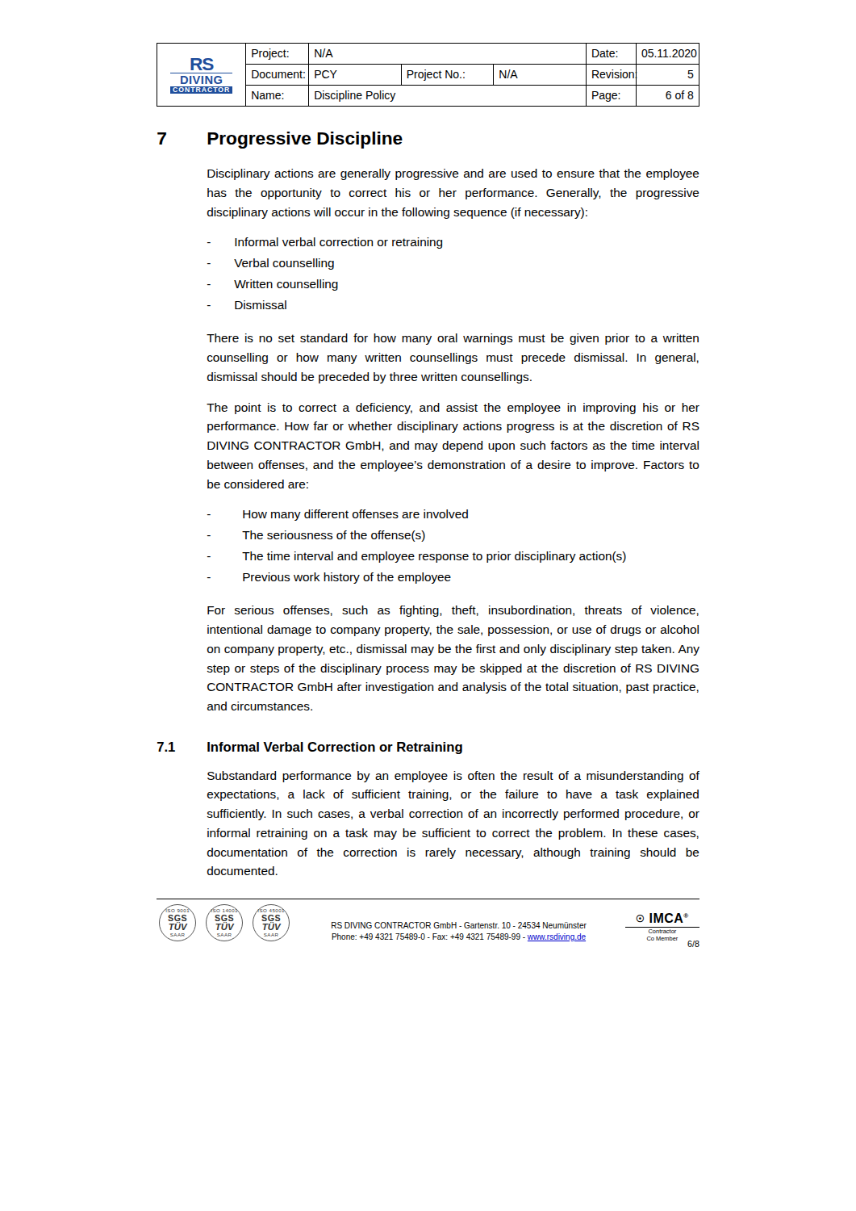| R S DIVING CONTRACTOR | Project: | N/A | Date: | 05.11.2020 |
| Document: | PCY | Project No.: | N/A | Revision: | 5 |
| Name: | Discipline Policy | Page: | 6 of 8 |
7 Progressive Discipline
Disciplinary actions are generally progressive and are used to ensure that the employee has the opportunity to correct his or her performance. Generally, the progressive disciplinary actions will occur in the following sequence (if necessary):
Informal verbal correction or retraining
Verbal counselling
Written counselling
Dismissal
There is no set standard for how many oral warnings must be given prior to a written counselling or how many written counsellings must precede dismissal. In general, dismissal should be preceded by three written counsellings.
The point is to correct a deficiency, and assist the employee in improving his or her performance. How far or whether disciplinary actions progress is at the discretion of RS DIVING CONTRACTOR GmbH, and may depend upon such factors as the time interval between offenses, and the employee’s demonstration of a desire to improve. Factors to be considered are:
How many different offenses are involved
The seriousness of the offense(s)
The time interval and employee response to prior disciplinary action(s)
Previous work history of the employee
For serious offenses, such as fighting, theft, insubordination, threats of violence, intentional damage to company property, the sale, possession, or use of drugs or alcohol on company property, etc., dismissal may be the first and only disciplinary step taken. Any step or steps of the disciplinary process may be skipped at the discretion of RS DIVING CONTRACTOR GmbH after investigation and analysis of the total situation, past practice, and circumstances.
7.1 Informal Verbal Correction or Retraining
Substandard performance by an employee is often the result of a misunderstanding of expectations, a lack of sufficient training, or the failure to have a task explained sufficiently. In such cases, a verbal correction of an incorrectly performed procedure, or informal retraining on a task may be sufficient to correct the problem. In these cases, documentation of the correction is rarely necessary, although training should be documented.
ISO 9001
SGS
TÜV
SAAR
ISO 14001
SGS
TÜV
SAAR
ISO 45001
SGS
TÜV
SAAR
RS DIVING CONTRACTOR GmbH - Gartenstr. 10 - 24534 Neumünster
Phone: +49 4321 75489-0 - Fax: +49 4321 75489-99 - www.rsdiving.de
☉ IMCA®
Contractor
Co Member
6/8